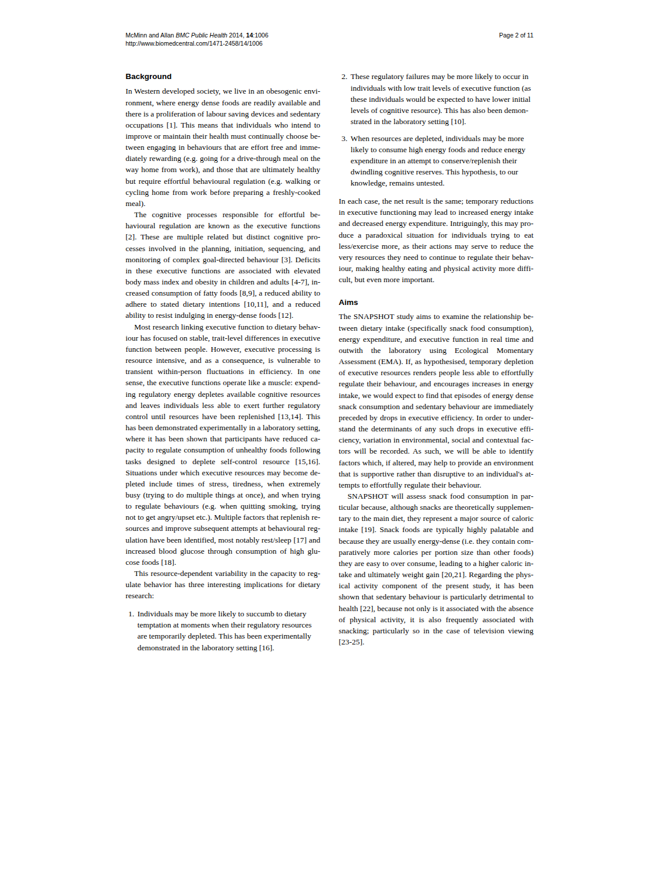McMinn and Allan BMC Public Health 2014, 14:1006
http://www.biomedcentral.com/1471-2458/14/1006
Page 2 of 11
Background
In Western developed society, we live in an obesogenic environment, where energy dense foods are readily available and there is a proliferation of labour saving devices and sedentary occupations [1]. This means that individuals who intend to improve or maintain their health must continually choose between engaging in behaviours that are effort free and immediately rewarding (e.g. going for a drive-through meal on the way home from work), and those that are ultimately healthy but require effortful behavioural regulation (e.g. walking or cycling home from work before preparing a freshly-cooked meal).
The cognitive processes responsible for effortful behavioural regulation are known as the executive functions [2]. These are multiple related but distinct cognitive processes involved in the planning, initiation, sequencing, and monitoring of complex goal-directed behaviour [3]. Deficits in these executive functions are associated with elevated body mass index and obesity in children and adults [4-7], increased consumption of fatty foods [8,9], a reduced ability to adhere to stated dietary intentions [10,11], and a reduced ability to resist indulging in energy-dense foods [12].
Most research linking executive function to dietary behaviour has focused on stable, trait-level differences in executive function between people. However, executive processing is resource intensive, and as a consequence, is vulnerable to transient within-person fluctuations in efficiency. In one sense, the executive functions operate like a muscle: expending regulatory energy depletes available cognitive resources and leaves individuals less able to exert further regulatory control until resources have been replenished [13,14]. This has been demonstrated experimentally in a laboratory setting, where it has been shown that participants have reduced capacity to regulate consumption of unhealthy foods following tasks designed to deplete self-control resource [15,16]. Situations under which executive resources may become depleted include times of stress, tiredness, when extremely busy (trying to do multiple things at once), and when trying to regulate behaviours (e.g. when quitting smoking, trying not to get angry/upset etc.). Multiple factors that replenish resources and improve subsequent attempts at behavioural regulation have been identified, most notably rest/sleep [17] and increased blood glucose through consumption of high glucose foods [18].
This resource-dependent variability in the capacity to regulate behavior has three interesting implications for dietary research:
Individuals may be more likely to succumb to dietary temptation at moments when their regulatory resources are temporarily depleted. This has been experimentally demonstrated in the laboratory setting [16].
These regulatory failures may be more likely to occur in individuals with low trait levels of executive function (as these individuals would be expected to have lower initial levels of cognitive resource). This has also been demonstrated in the laboratory setting [10].
When resources are depleted, individuals may be more likely to consume high energy foods and reduce energy expenditure in an attempt to conserve/replenish their dwindling cognitive reserves. This hypothesis, to our knowledge, remains untested.
In each case, the net result is the same; temporary reductions in executive functioning may lead to increased energy intake and decreased energy expenditure. Intriguingly, this may produce a paradoxical situation for individuals trying to eat less/exercise more, as their actions may serve to reduce the very resources they need to continue to regulate their behaviour, making healthy eating and physical activity more difficult, but even more important.
Aims
The SNAPSHOT study aims to examine the relationship between dietary intake (specifically snack food consumption), energy expenditure, and executive function in real time and outwith the laboratory using Ecological Momentary Assessment (EMA). If, as hypothesised, temporary depletion of executive resources renders people less able to effortfully regulate their behaviour, and encourages increases in energy intake, we would expect to find that episodes of energy dense snack consumption and sedentary behaviour are immediately preceded by drops in executive efficiency. In order to understand the determinants of any such drops in executive efficiency, variation in environmental, social and contextual factors will be recorded. As such, we will be able to identify factors which, if altered, may help to provide an environment that is supportive rather than disruptive to an individual's attempts to effortfully regulate their behaviour.
SNAPSHOT will assess snack food consumption in particular because, although snacks are theoretically supplementary to the main diet, they represent a major source of caloric intake [19]. Snack foods are typically highly palatable and because they are usually energy-dense (i.e. they contain comparatively more calories per portion size than other foods) they are easy to over consume, leading to a higher caloric intake and ultimately weight gain [20,21]. Regarding the physical activity component of the present study, it has been shown that sedentary behaviour is particularly detrimental to health [22], because not only is it associated with the absence of physical activity, it is also frequently associated with snacking; particularly so in the case of television viewing [23-25].